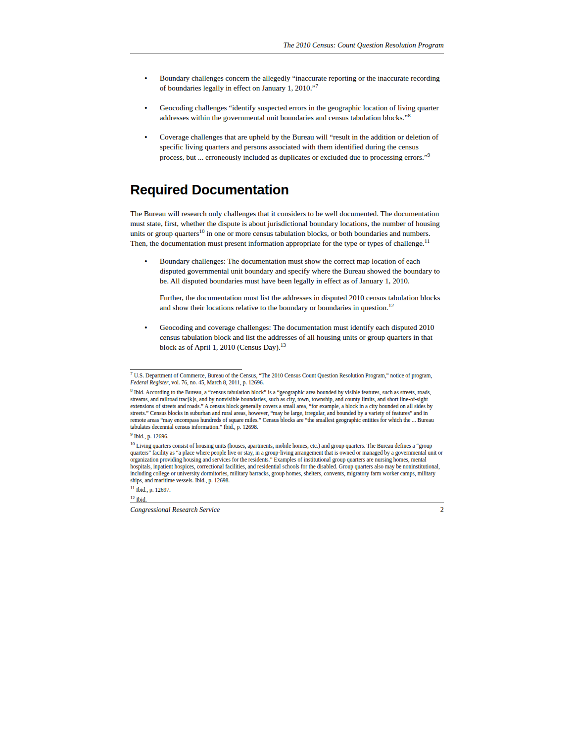The 2010 Census: Count Question Resolution Program
Boundary challenges concern the allegedly “inaccurate reporting or the inaccurate recording of boundaries legally in effect on January 1, 2010.”7
Geocoding challenges “identify suspected errors in the geographic location of living quarter addresses within the governmental unit boundaries and census tabulation blocks.”8
Coverage challenges that are upheld by the Bureau will “result in the addition or deletion of specific living quarters and persons associated with them identified during the census process, but ... erroneously included as duplicates or excluded due to processing errors.”9
Required Documentation
The Bureau will research only challenges that it considers to be well documented. The documentation must state, first, whether the dispute is about jurisdictional boundary locations, the number of housing units or group quarters10 in one or more census tabulation blocks, or both boundaries and numbers. Then, the documentation must present information appropriate for the type or types of challenge.11
Boundary challenges: The documentation must show the correct map location of each disputed governmental unit boundary and specify where the Bureau showed the boundary to be. All disputed boundaries must have been legally in effect as of January 1, 2010.
Further, the documentation must list the addresses in disputed 2010 census tabulation blocks and show their locations relative to the boundary or boundaries in question.12
Geocoding and coverage challenges: The documentation must identify each disputed 2010 census tabulation block and list the addresses of all housing units or group quarters in that block as of April 1, 2010 (Census Day).13
7 U.S. Department of Commerce, Bureau of the Census, “The 2010 Census Count Question Resolution Program,” notice of program, Federal Register, vol. 76, no. 45, March 8, 2011, p. 12696.
8 Ibid. According to the Bureau, a “census tabulation block” is a “geographic area bounded by visible features, such as streets, roads, streams, and railroad trac[k]s, and by nonvisible boundaries, such as city, town, township, and county limits, and short line-of-sight extensions of streets and roads.” A census block generally covers a small area, “for example, a block in a city bounded on all sides by streets.” Census blocks in suburban and rural areas, however, “may be large, irregular, and bounded by a variety of features” and in remote areas “may encompass hundreds of square miles.” Census blocks are “the smallest geographic entities for which the ... Bureau tabulates decennial census information.” Ibid., p. 12698.
9 Ibid., p. 12696.
10 Living quarters consist of housing units (houses, apartments, mobile homes, etc.) and group quarters. The Bureau defines a “group quarters” facility as “a place where people live or stay, in a group-living arrangement that is owned or managed by a governmental unit or organization providing housing and services for the residents.” Examples of institutional group quarters are nursing homes, mental hospitals, inpatient hospices, correctional facilities, and residential schools for the disabled. Group quarters also may be noninstitutional, including college or university dormitories, military barracks, group homes, shelters, convents, migratory farm worker camps, military ships, and maritime vessels. Ibid., p. 12698.
11 Ibid., p. 12697.
12 Ibid.
Congressional Research Service 2